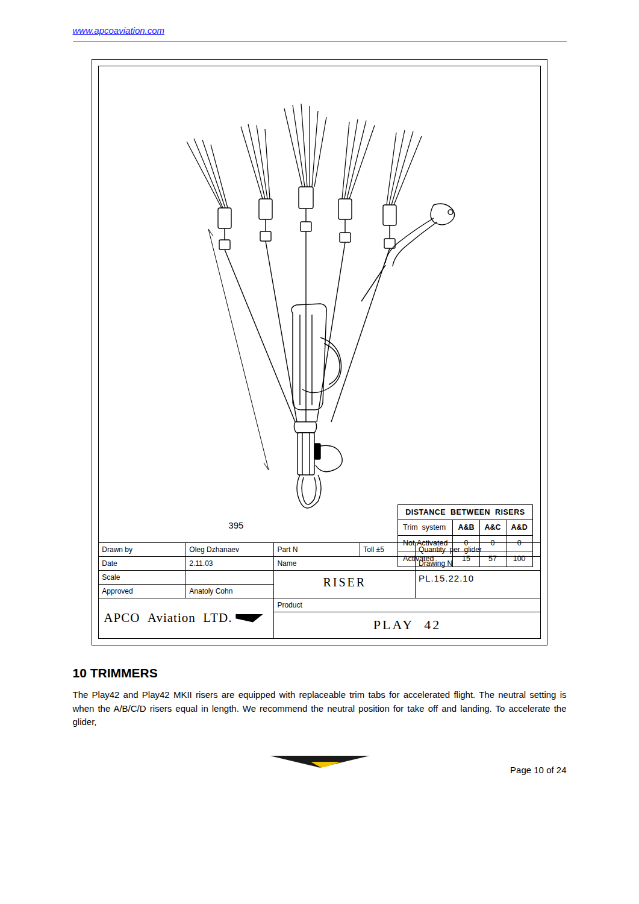www.apcoaviation.com
395
| DISTANCE BETWEEN RISERS |
| --- |
| Trim system | A&B | A&C | A&D |
| Not Activated | 0 | 0 | 0 |
| Activated | 15 | 57 | 100 |
Drawn by
Oleg Dzhanaev
Date
2.11.03
Scale
Approved
Anatoly Cohn
Part N
Toll ±5
Name
RISER
Quantity per glider
Drawing N
PL.15.22.10
APCO Aviation LTD.
Product
PLAY 42
10 TRIMMERS
The Play42 and Play42 MKII risers are equipped with replaceable trim tabs for accelerated flight. The neutral setting is when the A/B/C/D risers equal in length. We recommend the neutral position for take off and landing. To accelerate the glider,
Page 10 of 24